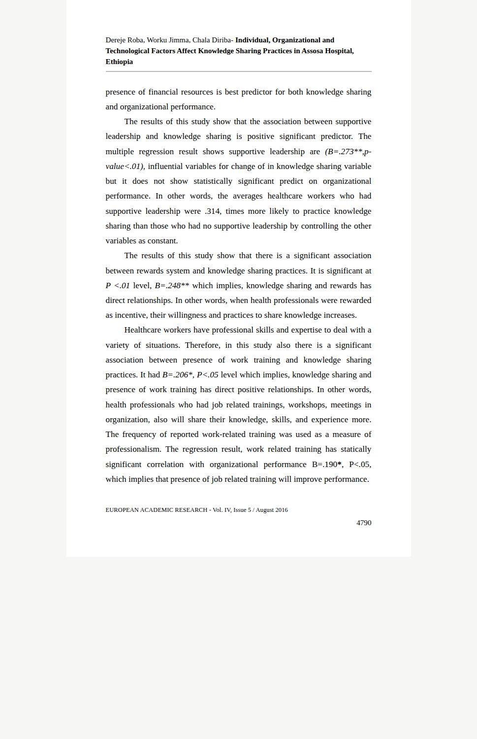Dereje Roba, Worku Jimma, Chala Diriba- Individual, Organizational and Technological Factors Affect Knowledge Sharing Practices in Assosa Hospital, Ethiopia
presence of financial resources is best predictor for both knowledge sharing and organizational performance.
The results of this study show that the association between supportive leadership and knowledge sharing is positive significant predictor. The multiple regression result shows supportive leadership are (B=.273**,p-value<.01), influential variables for change of in knowledge sharing variable but it does not show statistically significant predict on organizational performance. In other words, the averages healthcare workers who had supportive leadership were .314, times more likely to practice knowledge sharing than those who had no supportive leadership by controlling the other variables as constant.
The results of this study show that there is a significant association between rewards system and knowledge sharing practices. It is significant at P <.01 level, B=.248** which implies, knowledge sharing and rewards has direct relationships. In other words, when health professionals were rewarded as incentive, their willingness and practices to share knowledge increases.
Healthcare workers have professional skills and expertise to deal with a variety of situations. Therefore, in this study also there is a significant association between presence of work training and knowledge sharing practices. It had B=.206*, P<.05 level which implies, knowledge sharing and presence of work training has direct positive relationships. In other words, health professionals who had job related trainings, workshops, meetings in organization, also will share their knowledge, skills, and experience more. The frequency of reported work-related training was used as a measure of professionalism. The regression result, work related training has statically significant correlation with organizational performance B=.190*, P<.05, which implies that presence of job related training will improve performance.
EUROPEAN ACADEMIC RESEARCH - Vol. IV, Issue 5 / August 2016
4790